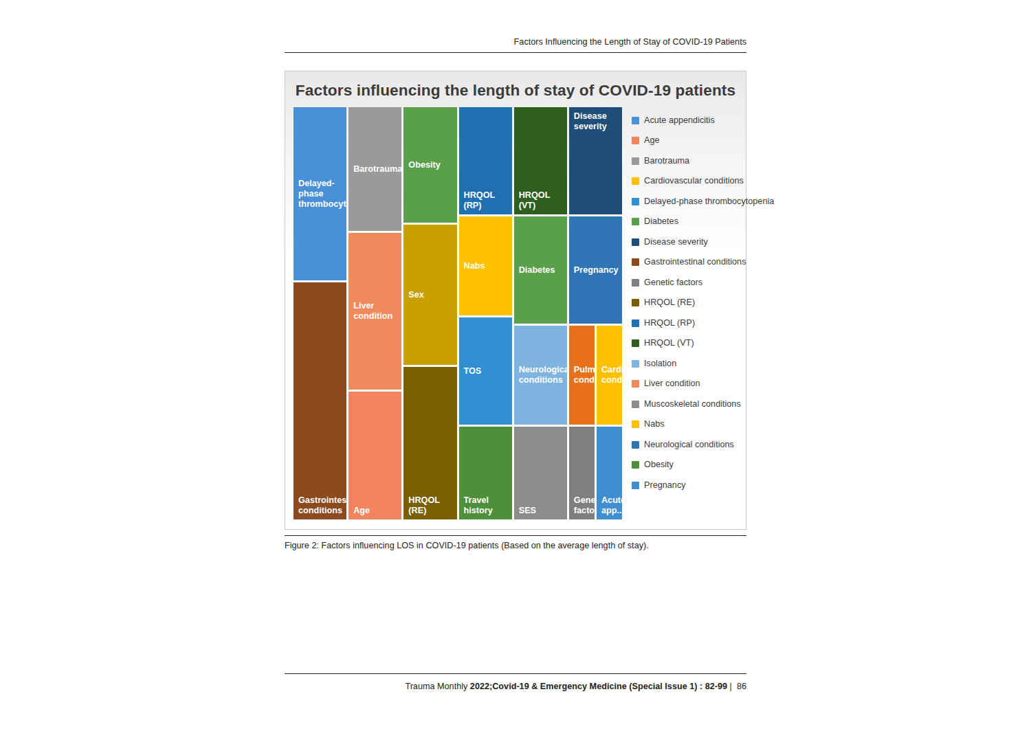Factors Influencing the Length of Stay of COVID-19 Patients
Factors influencing the length of stay of COVID-19 patients
Delayed-phase
thrombocytopenia
Gastrointestinal
conditions
Barotrauma
Liver condition
Age
Obesity
Sex
HRQOL (RE)
HRQOL (RP)
Nabs
TOS
Travel history
HRQOL (VT)
Diabetes
Neurological
conditions
SES
Disease severity
Pregnancy
Pulmon...
conditio...
Cardi...
condi...
Genetic
factors
Acute
app...
Acute appendicitis
Age
Barotrauma
Cardiovascular conditions
Delayed-phase thrombocytopenia
Diabetes
Disease severity
Gastrointestinal conditions
Genetic factors
HRQOL (RE)
HRQOL (RP)
HRQOL (VT)
Isolation
Liver condition
Muscoskeletal conditions
Nabs
Neurological conditions
Obesity
Pregnancy
Figure 2: Factors influencing LOS in COVID-19 patients (Based on the average length of stay).
Trauma Monthly 2022;Covid-19 & Emergency Medicine (Special Issue 1) : 82-99 | 86